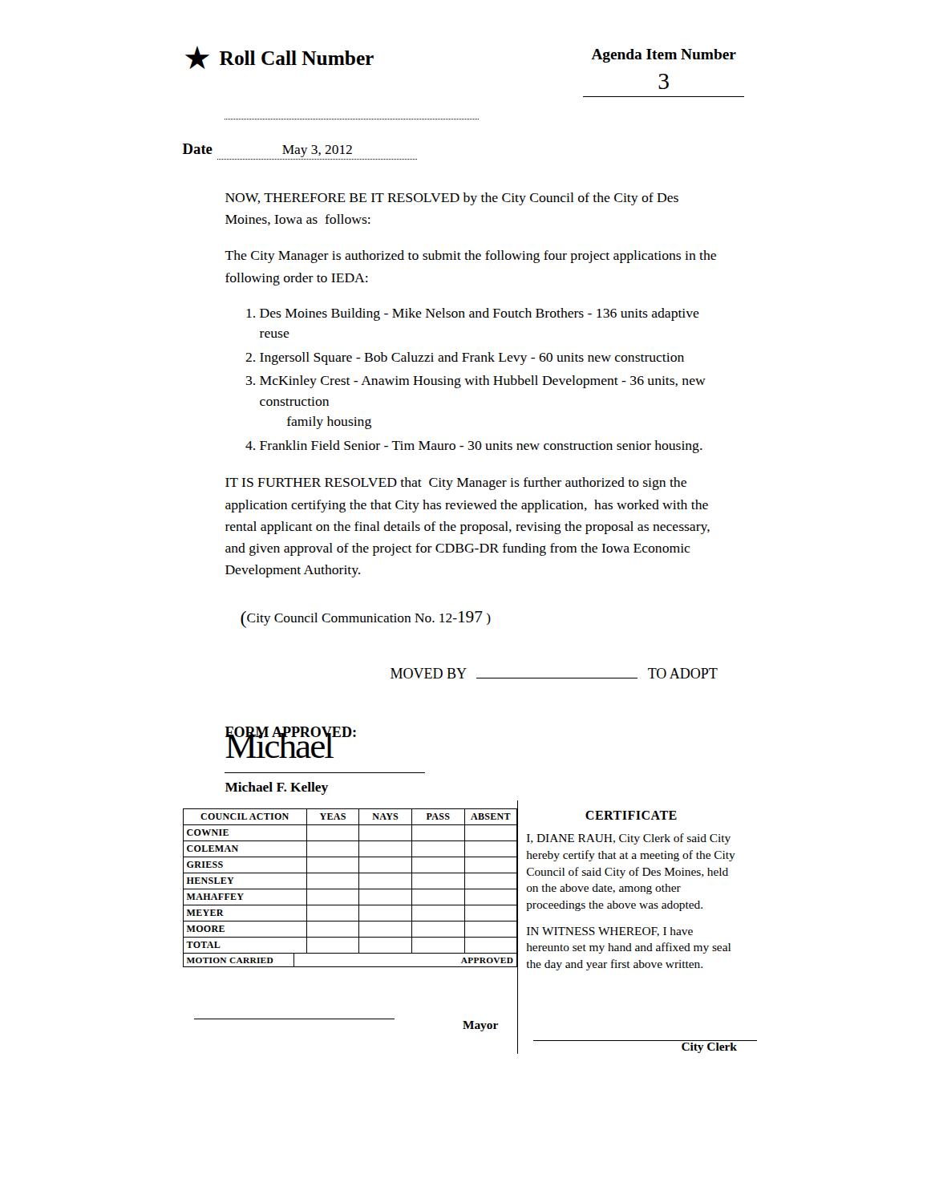★ Roll Call Number
Agenda Item Number
3
Date May 3, 2012
NOW, THEREFORE BE IT RESOLVED by the City Council of the City of Des Moines, Iowa as follows:
The City Manager is authorized to submit the following four project applications in the following order to IEDA:
Des Moines Building - Mike Nelson and Foutch Brothers - 136 units adaptive reuse
Ingersoll Square - Bob Caluzzi and Frank Levy - 60 units new construction
McKinley Crest - Anawim Housing with Hubbell Development - 36 units, new construction family housing
Franklin Field Senior - Tim Mauro - 30 units new construction senior housing.
IT IS FURTHER RESOLVED that City Manager is further authorized to sign the application certifying the that City has reviewed the application, has worked with the rental applicant on the final details of the proposal, revising the proposal as necessary, and given approval of the project for CDBG-DR funding from the Iowa Economic Development Authority.
(City Council Communication No. 12-197 )
MOVED BY TO ADOPT
FORM APPROVED:
Michael
Michael F. Kelley
| / COUNCIL ACTION / YEAS / NAYS / PASS / ABSENT / / --- / --- / --- / --- / --- / / COWNIE / / / / / / COLEMAN / / / / / / GRIESS / / / / / / HENSLEY / / / / / / MAHAFFEY / / / / / / MEYER / / / / / / MOORE / / / / / / TOTAL / / / / / / MOTION CARRIED / APPROVED / Mayor | CERTIFICATE I, DIANE RAUH, City Clerk of said City hereby certify that at a meeting of the City Council of said City of Des Moines, held on the above date, among other proceedings the above was adopted. IN WITNESS WHEREOF, I have hereunto set my hand and affixed my seal the day and year first above written. City Clerk |